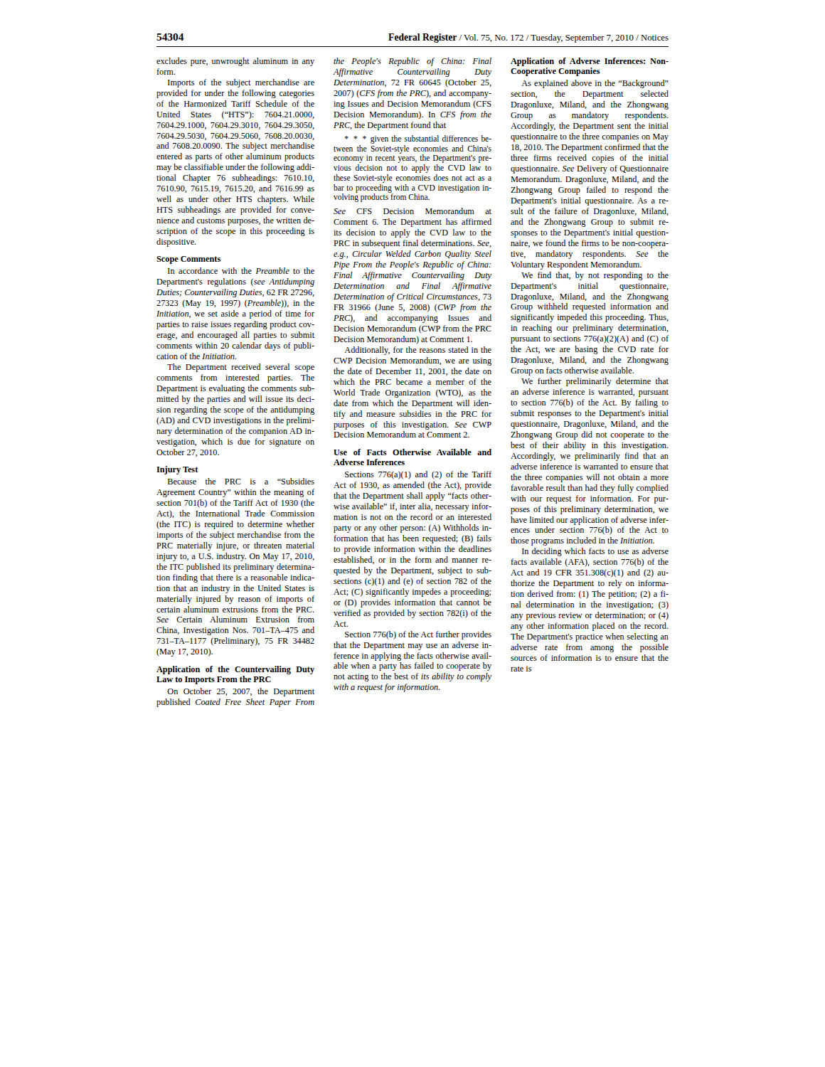54304
Federal Register / Vol. 75, No. 172 / Tuesday, September 7, 2010 / Notices
excludes pure, unwrought aluminum in any form.
Imports of the subject merchandise are provided for under the following categories of the Harmonized Tariff Schedule of the United States (“HTS”): 7604.21.0000, 7604.29.1000, 7604.29.3010, 7604.29.3050, 7604.29.5030, 7604.29.5060, 7608.20.0030, and 7608.20.0090. The subject merchandise entered as parts of other aluminum products may be classifiable under the following additional Chapter 76 subheadings: 7610.10, 7610.90, 7615.19, 7615.20, and 7616.99 as well as under other HTS chapters. While HTS subheadings are provided for convenience and customs purposes, the written description of the scope in this proceeding is dispositive.
Scope Comments
In accordance with the Preamble to the Department's regulations (see Antidumping Duties; Countervailing Duties, 62 FR 27296, 27323 (May 19, 1997) (Preamble)), in the Initiation, we set aside a period of time for parties to raise issues regarding product coverage, and encouraged all parties to submit comments within 20 calendar days of publication of the Initiation.
The Department received several scope comments from interested parties. The Department is evaluating the comments submitted by the parties and will issue its decision regarding the scope of the antidumping (AD) and CVD investigations in the preliminary determination of the companion AD investigation, which is due for signature on October 27, 2010.
Injury Test
Because the PRC is a “Subsidies Agreement Country” within the meaning of section 701(b) of the Tariff Act of 1930 (the Act), the International Trade Commission (the ITC) is required to determine whether imports of the subject merchandise from the PRC materially injure, or threaten material injury to, a U.S. industry. On May 17, 2010, the ITC published its preliminary determination finding that there is a reasonable indication that an industry in the United States is materially injured by reason of imports of certain aluminum extrusions from the PRC. See Certain Aluminum Extrusion from China, Investigation Nos. 701–TA–475 and 731–TA–1177 (Preliminary), 75 FR 34482 (May 17, 2010).
Application of the Countervailing Duty Law to Imports From the PRC
On October 25, 2007, the Department published Coated Free Sheet Paper From the People's Republic of China: Final Affirmative Countervailing Duty Determination, 72 FR 60645 (October 25, 2007) (CFS from the PRC), and accompanying Issues and Decision Memorandum (CFS Decision Memorandum). In CFS from the PRC, the Department found that
* * * given the substantial differences between the Soviet-style economies and China's economy in recent years, the Department's previous decision not to apply the CVD law to these Soviet-style economies does not act as a bar to proceeding with a CVD investigation involving products from China.
See CFS Decision Memorandum at Comment 6. The Department has affirmed its decision to apply the CVD law to the PRC in subsequent final determinations. See, e.g., Circular Welded Carbon Quality Steel Pipe From the People's Republic of China: Final Affirmative Countervailing Duty Determination and Final Affirmative Determination of Critical Circumstances, 73 FR 31966 (June 5, 2008) (CWP from the PRC), and accompanying Issues and Decision Memorandum (CWP from the PRC Decision Memorandum) at Comment 1.
Additionally, for the reasons stated in the CWP Decision Memorandum, we are using the date of December 11, 2001, the date on which the PRC became a member of the World Trade Organization (WTO), as the date from which the Department will identify and measure subsidies in the PRC for purposes of this investigation. See CWP Decision Memorandum at Comment 2.
Use of Facts Otherwise Available and Adverse Inferences
Sections 776(a)(1) and (2) of the Tariff Act of 1930, as amended (the Act), provide that the Department shall apply “facts otherwise available” if, inter alia, necessary information is not on the record or an interested party or any other person: (A) Withholds information that has been requested; (B) fails to provide information within the deadlines established, or in the form and manner requested by the Department, subject to subsections (c)(1) and (e) of section 782 of the Act; (C) significantly impedes a proceeding; or (D) provides information that cannot be verified as provided by section 782(i) of the Act.
Section 776(b) of the Act further provides that the Department may use an adverse inference in applying the facts otherwise available when a party has failed to cooperate by not acting to the best of its ability to comply with a request for information.
Application of Adverse Inferences: Non-Cooperative Companies
As explained above in the “Background” section, the Department selected Dragonluxe, Miland, and the Zhongwang Group as mandatory respondents. Accordingly, the Department sent the initial questionnaire to the three companies on May 18, 2010. The Department confirmed that the three firms received copies of the initial questionnaire. See Delivery of Questionnaire Memorandum. Dragonluxe, Miland, and the Zhongwang Group failed to respond the Department's initial questionnaire. As a result of the failure of Dragonluxe, Miland, and the Zhongwang Group to submit responses to the Department's initial questionnaire, we found the firms to be non-cooperative, mandatory respondents. See the Voluntary Respondent Memorandum.
We find that, by not responding to the Department's initial questionnaire, Dragonluxe, Miland, and the Zhongwang Group withheld requested information and significantly impeded this proceeding. Thus, in reaching our preliminary determination, pursuant to sections 776(a)(2)(A) and (C) of the Act, we are basing the CVD rate for Dragonluxe, Miland, and the Zhongwang Group on facts otherwise available.
We further preliminarily determine that an adverse inference is warranted, pursuant to section 776(b) of the Act. By failing to submit responses to the Department's initial questionnaire, Dragonluxe, Miland, and the Zhongwang Group did not cooperate to the best of their ability in this investigation. Accordingly, we preliminarily find that an adverse inference is warranted to ensure that the three companies will not obtain a more favorable result than had they fully complied with our request for information. For purposes of this preliminary determination, we have limited our application of adverse inferences under section 776(b) of the Act to those programs included in the Initiation.
In deciding which facts to use as adverse facts available (AFA), section 776(b) of the Act and 19 CFR 351.308(c)(1) and (2) authorize the Department to rely on information derived from: (1) The petition; (2) a final determination in the investigation; (3) any previous review or determination; or (4) any other information placed on the record. The Department's practice when selecting an adverse rate from among the possible sources of information is to ensure that the rate is